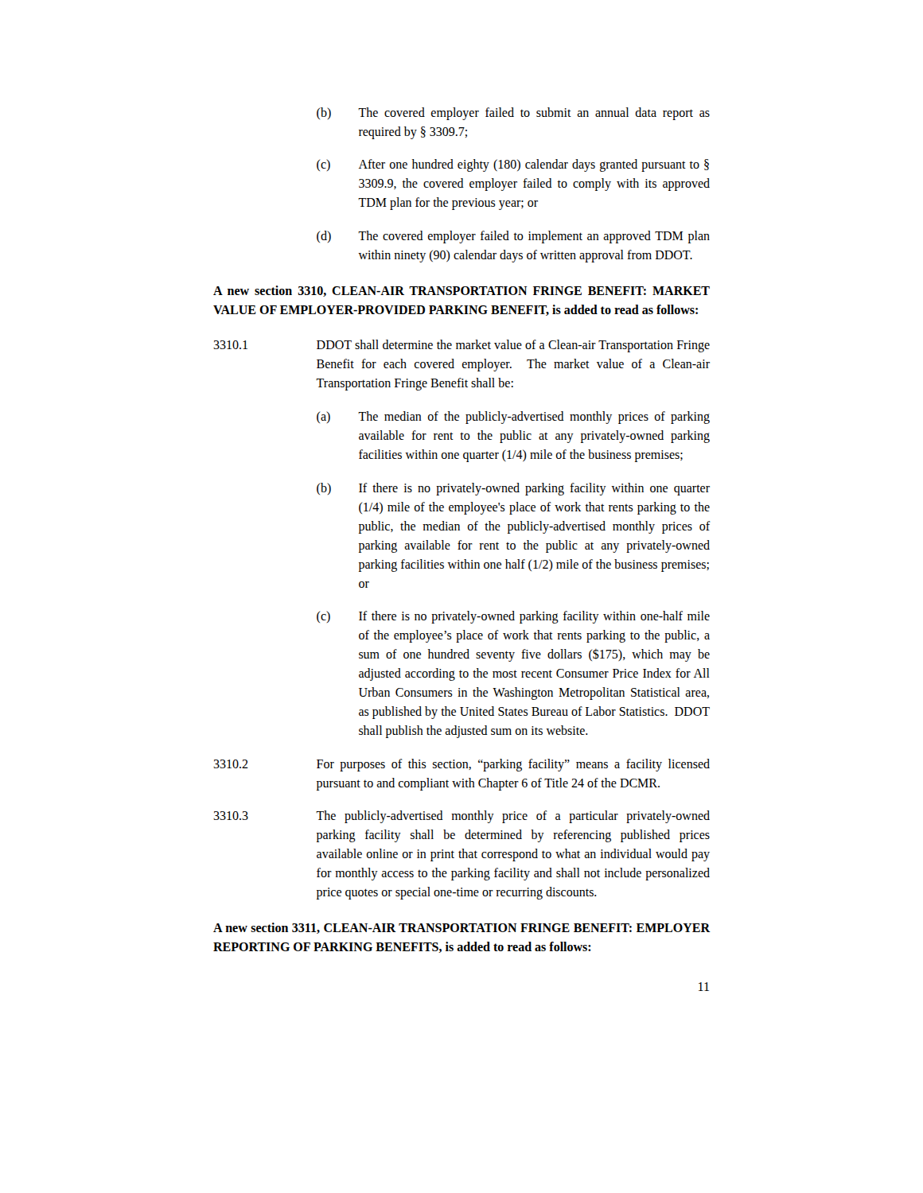(b)
The covered employer failed to submit an annual data report as required by § 3309.7;
(c)
After one hundred eighty (180) calendar days granted pursuant to § 3309.9, the covered employer failed to comply with its approved TDM plan for the previous year; or
(d)
The covered employer failed to implement an approved TDM plan within ninety (90) calendar days of written approval from DDOT.
A new section 3310, CLEAN-AIR TRANSPORTATION FRINGE BENEFIT: MARKET VALUE OF EMPLOYER-PROVIDED PARKING BENEFIT, is added to read as follows:
3310.1
DDOT shall determine the market value of a Clean-air Transportation Fringe Benefit for each covered employer. The market value of a Clean-air Transportation Fringe Benefit shall be:
(a)
The median of the publicly-advertised monthly prices of parking available for rent to the public at any privately-owned parking facilities within one quarter (1/4) mile of the business premises;
(b)
If there is no privately-owned parking facility within one quarter (1/4) mile of the employee's place of work that rents parking to the public, the median of the publicly-advertised monthly prices of parking available for rent to the public at any privately-owned parking facilities within one half (1/2) mile of the business premises; or
(c)
If there is no privately-owned parking facility within one-half mile of the employee’s place of work that rents parking to the public, a sum of one hundred seventy five dollars ($175), which may be adjusted according to the most recent Consumer Price Index for All Urban Consumers in the Washington Metropolitan Statistical area, as published by the United States Bureau of Labor Statistics. DDOT shall publish the adjusted sum on its website.
3310.2
For purposes of this section, “parking facility” means a facility licensed pursuant to and compliant with Chapter 6 of Title 24 of the DCMR.
3310.3
The publicly-advertised monthly price of a particular privately-owned parking facility shall be determined by referencing published prices available online or in print that correspond to what an individual would pay for monthly access to the parking facility and shall not include personalized price quotes or special one-time or recurring discounts.
A new section 3311, CLEAN-AIR TRANSPORTATION FRINGE BENEFIT: EMPLOYER REPORTING OF PARKING BENEFITS, is added to read as follows:
11